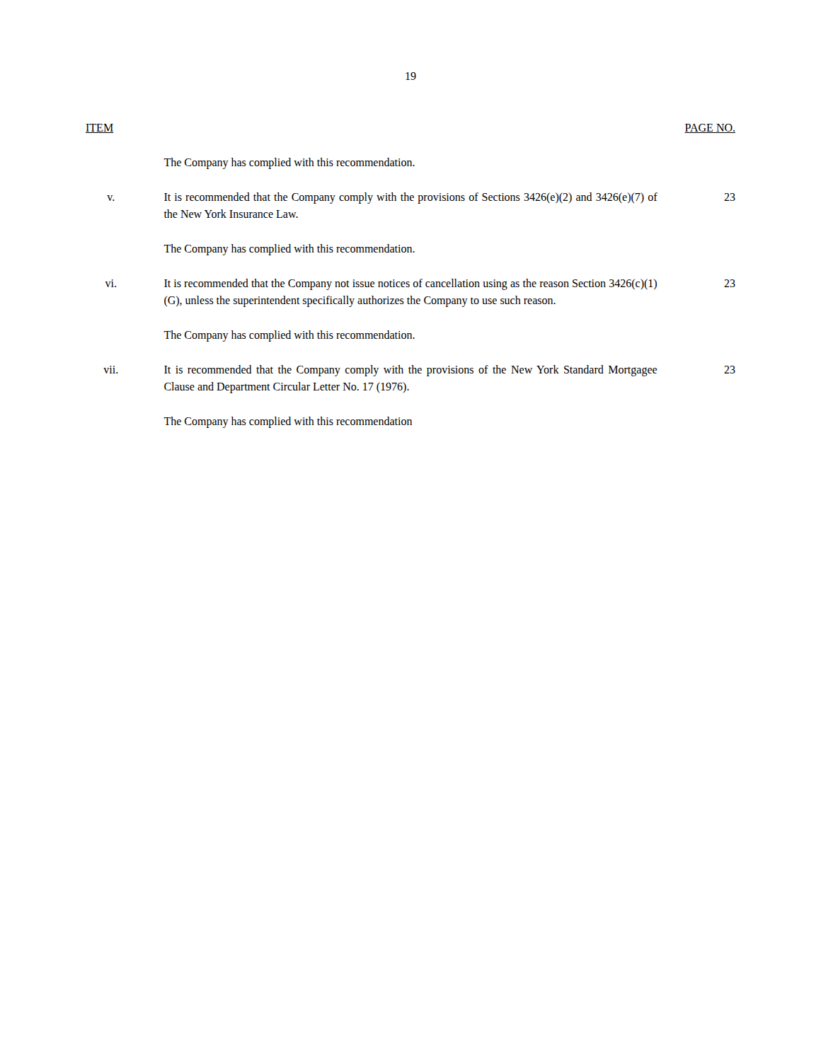19
| ITEM | | | PAGE NO. |
| --- | --- | --- | --- |
| | | The Company has complied with this recommendation. | |
| v. | | It is recommended that the Company comply with the provisions of Sections 3426(e)(2) and 3426(e)(7) of the New York Insurance Law. | 23 |
| | | The Company has complied with this recommendation. | |
| vi. | | It is recommended that the Company not issue notices of cancellation using as the reason Section 3426(c)(1)(G), unless the superintendent specifically authorizes the Company to use such reason. | 23 |
| | | The Company has complied with this recommendation. | |
| vii. | | It is recommended that the Company comply with the provisions of the New York Standard Mortgagee Clause and Department Circular Letter No. 17 (1976). | 23 |
| | | The Company has complied with this recommendation | |